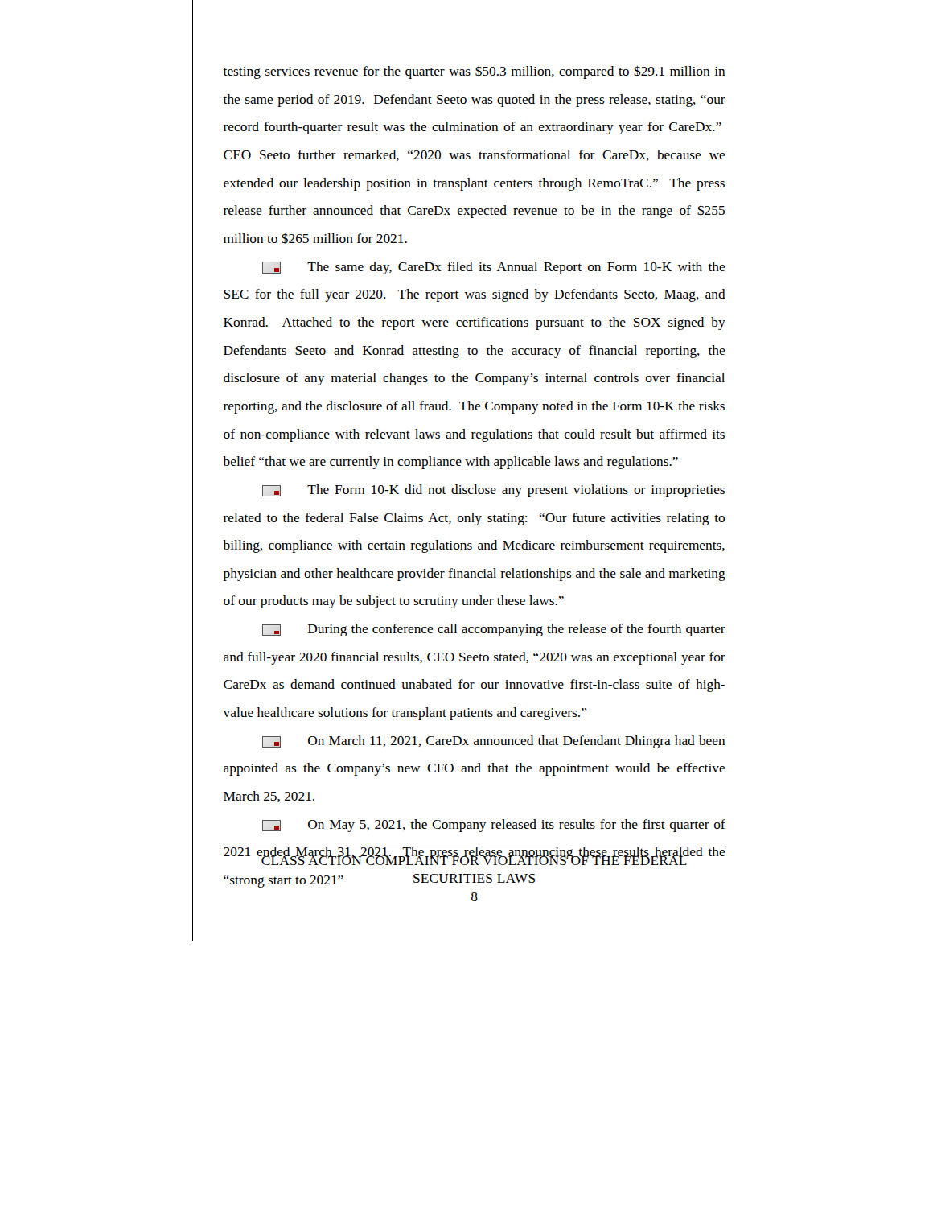testing services revenue for the quarter was $50.3 million, compared to $29.1 million in the same period of 2019. Defendant Seeto was quoted in the press release, stating, “our record fourth-quarter result was the culmination of an extraordinary year for CareDx.” CEO Seeto further remarked, “2020 was transformational for CareDx, because we extended our leadership position in transplant centers through RemoTraC.” The press release further announced that CareDx expected revenue to be in the range of $255 million to $265 million for 2021.
The same day, CareDx filed its Annual Report on Form 10-K with the SEC for the full year 2020. The report was signed by Defendants Seeto, Maag, and Konrad. Attached to the report were certifications pursuant to the SOX signed by Defendants Seeto and Konrad attesting to the accuracy of financial reporting, the disclosure of any material changes to the Company’s internal controls over financial reporting, and the disclosure of all fraud. The Company noted in the Form 10-K the risks of non-compliance with relevant laws and regulations that could result but affirmed its belief “that we are currently in compliance with applicable laws and regulations.”
The Form 10-K did not disclose any present violations or improprieties related to the federal False Claims Act, only stating: “Our future activities relating to billing, compliance with certain regulations and Medicare reimbursement requirements, physician and other healthcare provider financial relationships and the sale and marketing of our products may be subject to scrutiny under these laws.”
During the conference call accompanying the release of the fourth quarter and full-year 2020 financial results, CEO Seeto stated, “2020 was an exceptional year for CareDx as demand continued unabated for our innovative first-in-class suite of high-value healthcare solutions for transplant patients and caregivers.”
On March 11, 2021, CareDx announced that Defendant Dhingra had been appointed as the Company’s new CFO and that the appointment would be effective March 25, 2021.
On May 5, 2021, the Company released its results for the first quarter of 2021 ended March 31, 2021. The press release announcing these results heralded the “strong start to 2021”
CLASS ACTION COMPLAINT FOR VIOLATIONS OF THE FEDERAL SECURITIES LAWS
8